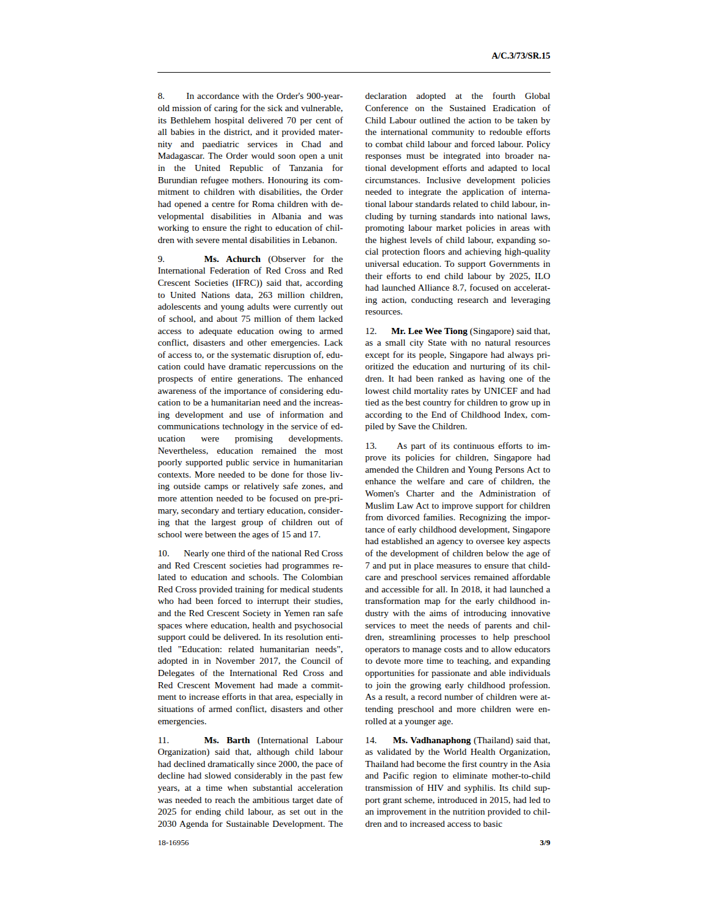A/C.3/73/SR.15
8. In accordance with the Order's 900-year-old mission of caring for the sick and vulnerable, its Bethlehem hospital delivered 70 per cent of all babies in the district, and it provided maternity and paediatric services in Chad and Madagascar. The Order would soon open a unit in the United Republic of Tanzania for Burundian refugee mothers. Honouring its commitment to children with disabilities, the Order had opened a centre for Roma children with developmental disabilities in Albania and was working to ensure the right to education of children with severe mental disabilities in Lebanon.
9. Ms. Achurch (Observer for the International Federation of Red Cross and Red Crescent Societies (IFRC)) said that, according to United Nations data, 263 million children, adolescents and young adults were currently out of school, and about 75 million of them lacked access to adequate education owing to armed conflict, disasters and other emergencies. Lack of access to, or the systematic disruption of, education could have dramatic repercussions on the prospects of entire generations. The enhanced awareness of the importance of considering education to be a humanitarian need and the increasing development and use of information and communications technology in the service of education were promising developments. Nevertheless, education remained the most poorly supported public service in humanitarian contexts. More needed to be done for those living outside camps or relatively safe zones, and more attention needed to be focused on pre-primary, secondary and tertiary education, considering that the largest group of children out of school were between the ages of 15 and 17.
10. Nearly one third of the national Red Cross and Red Crescent societies had programmes related to education and schools. The Colombian Red Cross provided training for medical students who had been forced to interrupt their studies, and the Red Crescent Society in Yemen ran safe spaces where education, health and psychosocial support could be delivered. In its resolution entitled "Education: related humanitarian needs", adopted in in November 2017, the Council of Delegates of the International Red Cross and Red Crescent Movement had made a commitment to increase efforts in that area, especially in situations of armed conflict, disasters and other emergencies.
11. Ms. Barth (International Labour Organization) said that, although child labour had declined dramatically since 2000, the pace of decline had slowed considerably in the past few years, at a time when substantial acceleration was needed to reach the ambitious target date of 2025 for ending child labour, as set out in the 2030 Agenda for Sustainable Development. The declaration adopted at the fourth Global Conference on the Sustained Eradication of Child Labour outlined the action to be taken by the international community to redouble efforts to combat child labour and forced labour. Policy responses must be integrated into broader national development efforts and adapted to local circumstances. Inclusive development policies needed to integrate the application of international labour standards related to child labour, including by turning standards into national laws, promoting labour market policies in areas with the highest levels of child labour, expanding social protection floors and achieving high-quality universal education. To support Governments in their efforts to end child labour by 2025, ILO had launched Alliance 8.7, focused on accelerating action, conducting research and leveraging resources.
12. Mr. Lee Wee Tiong (Singapore) said that, as a small city State with no natural resources except for its people, Singapore had always prioritized the education and nurturing of its children. It had been ranked as having one of the lowest child mortality rates by UNICEF and had tied as the best country for children to grow up in according to the End of Childhood Index, compiled by Save the Children.
13. As part of its continuous efforts to improve its policies for children, Singapore had amended the Children and Young Persons Act to enhance the welfare and care of children, the Women's Charter and the Administration of Muslim Law Act to improve support for children from divorced families. Recognizing the importance of early childhood development, Singapore had established an agency to oversee key aspects of the development of children below the age of 7 and put in place measures to ensure that childcare and preschool services remained affordable and accessible for all. In 2018, it had launched a transformation map for the early childhood industry with the aims of introducing innovative services to meet the needs of parents and children, streamlining processes to help preschool operators to manage costs and to allow educators to devote more time to teaching, and expanding opportunities for passionate and able individuals to join the growing early childhood profession. As a result, a record number of children were attending preschool and more children were enrolled at a younger age.
14. Ms. Vadhanaphong (Thailand) said that, as validated by the World Health Organization, Thailand had become the first country in the Asia and Pacific region to eliminate mother-to-child transmission of HIV and syphilis. Its child support grant scheme, introduced in 2015, had led to an improvement in the nutrition provided to children and to increased access to basic
18-16956 3/9